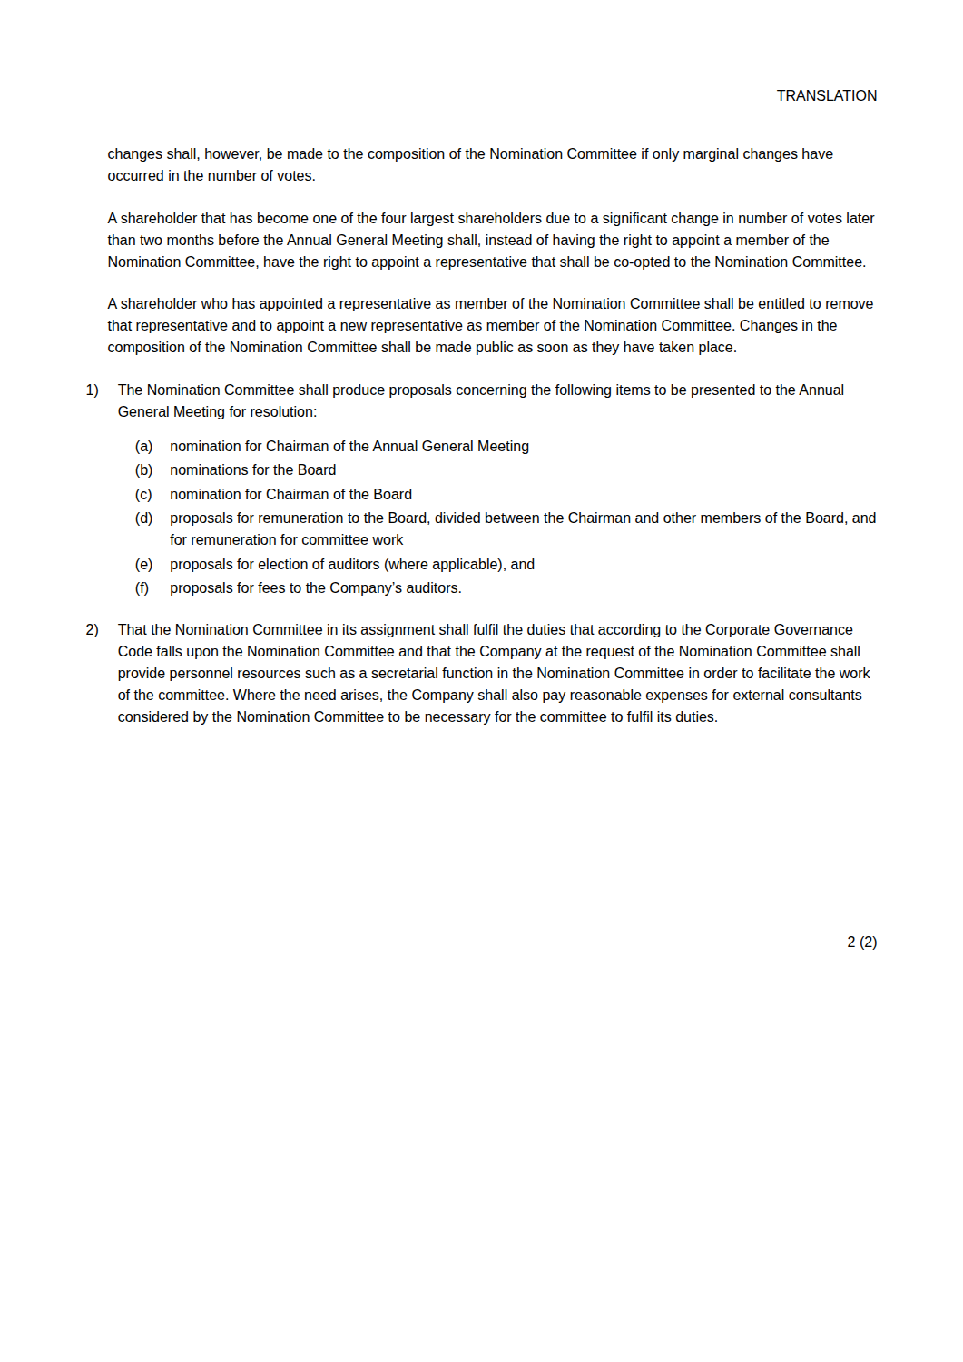TRANSLATION
changes shall, however, be made to the composition of the Nomination Committee if only marginal changes have occurred in the number of votes.
A shareholder that has become one of the four largest shareholders due to a significant change in number of votes later than two months before the Annual General Meeting shall, instead of having the right to appoint a member of the Nomination Committee, have the right to appoint a representative that shall be co-opted to the Nomination Committee.
A shareholder who has appointed a representative as member of the Nomination Committee shall be entitled to remove that representative and to appoint a new representative as member of the Nomination Committee. Changes in the composition of the Nomination Committee shall be made public as soon as they have taken place.
The Nomination Committee shall produce proposals concerning the following items to be presented to the Annual General Meeting for resolution:
nomination for Chairman of the Annual General Meeting
nominations for the Board
nomination for Chairman of the Board
proposals for remuneration to the Board, divided between the Chairman and other members of the Board, and for remuneration for committee work
proposals for election of auditors (where applicable), and
proposals for fees to the Company’s auditors.
That the Nomination Committee in its assignment shall fulfil the duties that according to the Corporate Governance Code falls upon the Nomination Committee and that the Company at the request of the Nomination Committee shall provide personnel resources such as a secretarial function in the Nomination Committee in order to facilitate the work of the committee. Where the need arises, the Company shall also pay reasonable expenses for external consultants considered by the Nomination Committee to be necessary for the committee to fulfil its duties.
2 (2)